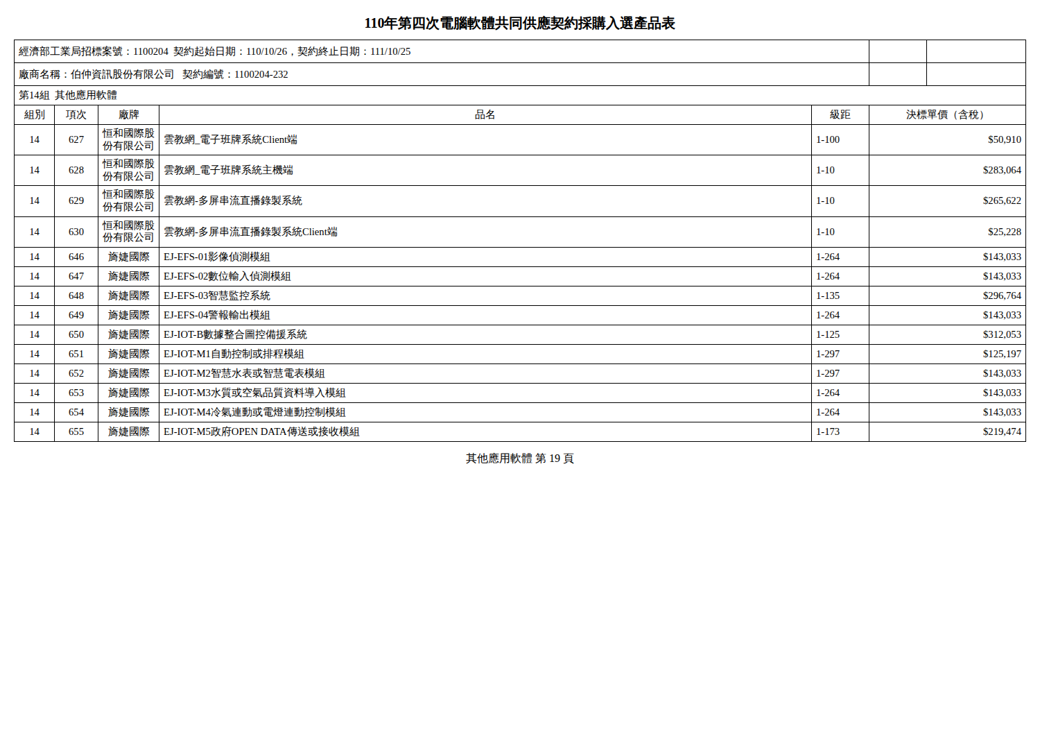110年第四次電腦軟體共同供應契約採購入選產品表
| 經濟部工業局招標案號：1100204 契約起始日期：110/10/26，契約終止日期：111/10/25 | | |
| 廠商名稱：伯仲資訊股份有限公司 契約編號：1100204-232 | | |
| 第14組 其他應用軟體 |
| 組別 | 項次 | 廠牌 | 品名 | 級距 | 決標單價（含稅） |
| 14 | 627 | 恒和國際股 份有限公司 | 雲教網_電子班牌系統Client端 | 1-100 | $50,910 |
| 14 | 628 | 恒和國際股 份有限公司 | 雲教網_電子班牌系統主機端 | 1-10 | $283,064 |
| 14 | 629 | 恒和國際股 份有限公司 | 雲教網-多屏串流直播錄製系統 | 1-10 | $265,622 |
| 14 | 630 | 恒和國際股 份有限公司 | 雲教網-多屏串流直播錄製系統Client端 | 1-10 | $25,228 |
| 14 | 646 | 旖婕國際 | EJ-EFS-01影像偵測模組 | 1-264 | $143,033 |
| 14 | 647 | 旖婕國際 | EJ-EFS-02數位輸入偵測模組 | 1-264 | $143,033 |
| 14 | 648 | 旖婕國際 | EJ-EFS-03智慧監控系統 | 1-135 | $296,764 |
| 14 | 649 | 旖婕國際 | EJ-EFS-04警報輸出模組 | 1-264 | $143,033 |
| 14 | 650 | 旖婕國際 | EJ-IOT-B數據整合圖控備援系統 | 1-125 | $312,053 |
| 14 | 651 | 旖婕國際 | EJ-IOT-M1自動控制或排程模組 | 1-297 | $125,197 |
| 14 | 652 | 旖婕國際 | EJ-IOT-M2智慧水表或智慧電表模組 | 1-297 | $143,033 |
| 14 | 653 | 旖婕國際 | EJ-IOT-M3水質或空氣品質資料導入模組 | 1-264 | $143,033 |
| 14 | 654 | 旖婕國際 | EJ-IOT-M4冷氣連動或電燈連動控制模組 | 1-264 | $143,033 |
| 14 | 655 | 旖婕國際 | EJ-IOT-M5政府OPEN DATA傳送或接收模組 | 1-173 | $219,474 |
其他應用軟體 第 19 頁